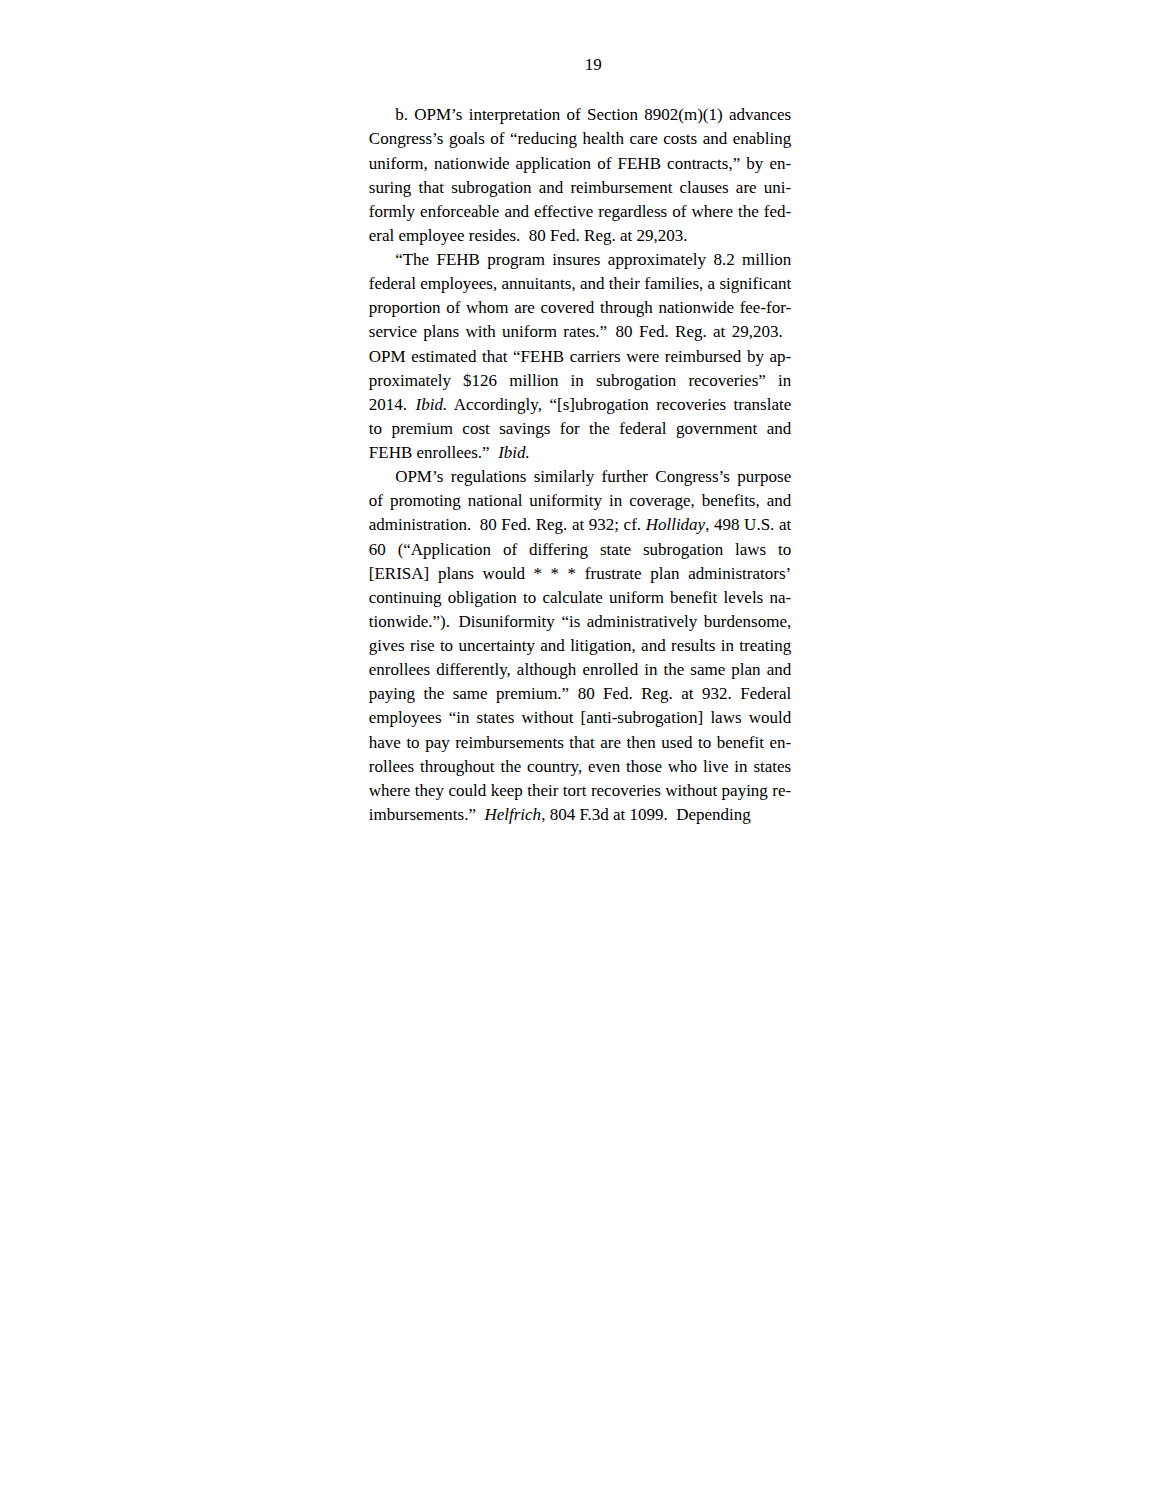19
b. OPM’s interpretation of Section 8902(m)(1) advances Congress’s goals of “reducing health care costs and enabling uniform, nationwide application of FEHB contracts,” by ensuring that subrogation and reimbursement clauses are uniformly enforceable and effective regardless of where the federal employee resides. 80 Fed. Reg. at 29,203.
“The FEHB program insures approximately 8.2 million federal employees, annuitants, and their families, a significant proportion of whom are covered through nationwide fee-for-service plans with uniform rates.” 80 Fed. Reg. at 29,203. OPM estimated that “FEHB carriers were reimbursed by approximately $126 million in subrogation recoveries” in 2014. Ibid. Accordingly, “[s]ubrogation recoveries translate to premium cost savings for the federal government and FEHB enrollees.” Ibid.
OPM’s regulations similarly further Congress’s purpose of promoting national uniformity in coverage, benefits, and administration. 80 Fed. Reg. at 932; cf. Holliday, 498 U.S. at 60 (“Application of differing state subrogation laws to [ERISA] plans would * * * frustrate plan administrators’ continuing obligation to calculate uniform benefit levels nationwide.”). Disuniformity “is administratively burdensome, gives rise to uncertainty and litigation, and results in treating enrollees differently, although enrolled in the same plan and paying the same premium.” 80 Fed. Reg. at 932. Federal employees “in states without [anti-subrogation] laws would have to pay reimbursements that are then used to benefit enrollees throughout the country, even those who live in states where they could keep their tort recoveries without paying reimbursements.” Helfrich, 804 F.3d at 1099. Depending